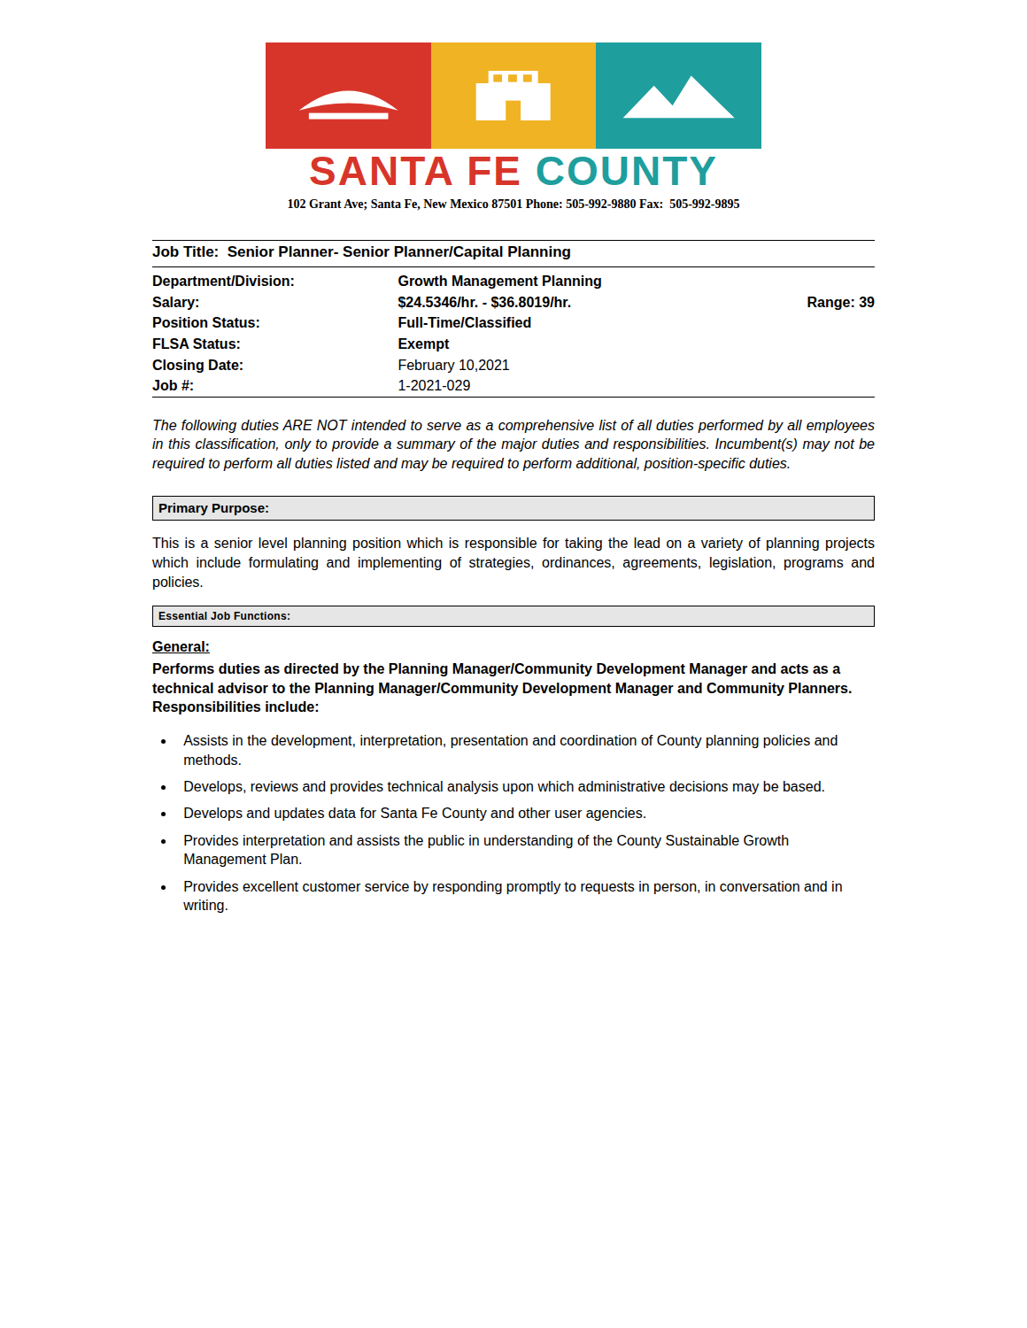SANTA FE COUNTY
102 Grant Ave; Santa Fe, New Mexico 87501 Phone: 505-992-9880 Fax: 505-992-9895
Job Title: Senior Planner- Senior Planner/Capital Planning
| Department/Division: | Growth Management Planning | |
| Salary: | $24.5346/hr. - $36.8019/hr. | Range: 39 |
| Position Status: | Full-Time/Classified | |
| FLSA Status: | Exempt | |
| Closing Date: | February 10,2021 | |
| Job #: | 1-2021-029 | |
The following duties ARE NOT intended to serve as a comprehensive list of all duties performed by all employees in this classification, only to provide a summary of the major duties and responsibilities. Incumbent(s) may not be required to perform all duties listed and may be required to perform additional, position-specific duties.
Primary Purpose:
This is a senior level planning position which is responsible for taking the lead on a variety of planning projects which include formulating and implementing of strategies, ordinances, agreements, legislation, programs and policies.
Essential Job Functions:
General:
Performs duties as directed by the Planning Manager/Community Development Manager and acts as a technical advisor to the Planning Manager/Community Development Manager and Community Planners. Responsibilities include:
Assists in the development, interpretation, presentation and coordination of County planning policies and methods.
Develops, reviews and provides technical analysis upon which administrative decisions may be based.
Develops and updates data for Santa Fe County and other user agencies.
Provides interpretation and assists the public in understanding of the County Sustainable Growth Management Plan.
Provides excellent customer service by responding promptly to requests in person, in conversation and in writing.